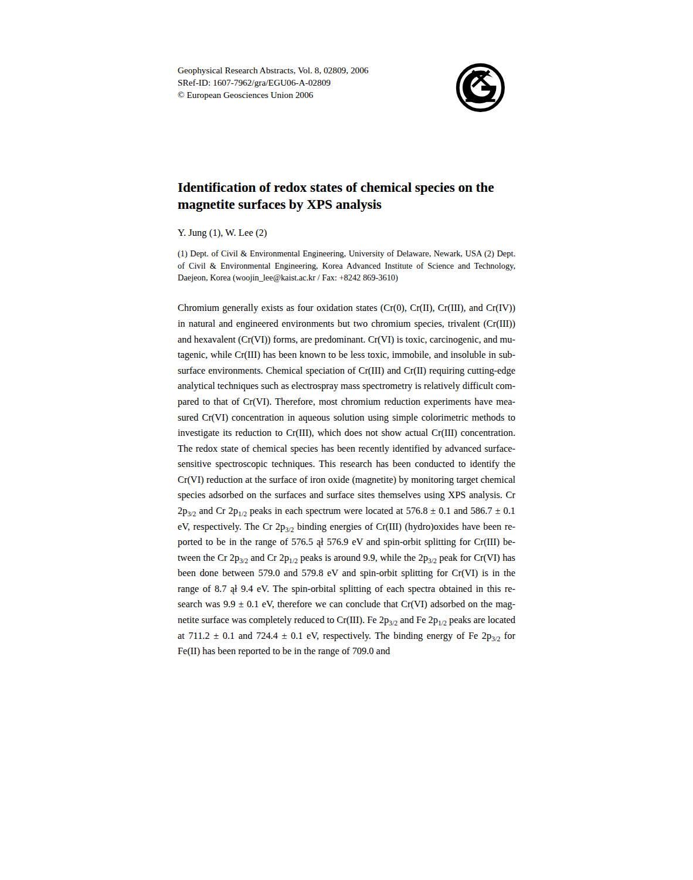Geophysical Research Abstracts, Vol. 8, 02809, 2006
SRef-ID: 1607-7962/gra/EGU06-A-02809
© European Geosciences Union 2006
Identification of redox states of chemical species on the magnetite surfaces by XPS analysis
Y. Jung (1), W. Lee (2)
(1) Dept. of Civil & Environmental Engineering, University of Delaware, Newark, USA (2) Dept. of Civil & Environmental Engineering, Korea Advanced Institute of Science and Technology, Daejeon, Korea (woojin_lee@kaist.ac.kr / Fax: +8242 869-3610)
Chromium generally exists as four oxidation states (Cr(0), Cr(II), Cr(III), and Cr(IV)) in natural and engineered environments but two chromium species, trivalent (Cr(III)) and hexavalent (Cr(VI)) forms, are predominant. Cr(VI) is toxic, carcinogenic, and mutagenic, while Cr(III) has been known to be less toxic, immobile, and insoluble in subsurface environments. Chemical speciation of Cr(III) and Cr(II) requiring cutting-edge analytical techniques such as electrospray mass spectrometry is relatively difficult compared to that of Cr(VI). Therefore, most chromium reduction experiments have measured Cr(VI) concentration in aqueous solution using simple colorimetric methods to investigate its reduction to Cr(III), which does not show actual Cr(III) concentration. The redox state of chemical species has been recently identified by advanced surface-sensitive spectroscopic techniques. This research has been conducted to identify the Cr(VI) reduction at the surface of iron oxide (magnetite) by monitoring target chemical species adsorbed on the surfaces and surface sites themselves using XPS analysis. Cr 2p3/2 and Cr 2p1/2 peaks in each spectrum were located at 576.8 ± 0.1 and 586.7 ± 0.1 eV, respectively. The Cr 2p3/2 binding energies of Cr(III) (hydro)oxides have been reported to be in the range of 576.5 ął 576.9 eV and spin-orbit splitting for Cr(III) between the Cr 2p3/2 and Cr 2p1/2 peaks is around 9.9, while the 2p3/2 peak for Cr(VI) has been done between 579.0 and 579.8 eV and spin-orbit splitting for Cr(VI) is in the range of 8.7 ął 9.4 eV. The spin-orbital splitting of each spectra obtained in this research was 9.9 ± 0.1 eV, therefore we can conclude that Cr(VI) adsorbed on the magnetite surface was completely reduced to Cr(III). Fe 2p3/2 and Fe 2p1/2 peaks are located at 711.2 ± 0.1 and 724.4 ± 0.1 eV, respectively. The binding energy of Fe 2p3/2 for Fe(II) has been reported to be in the range of 709.0 and